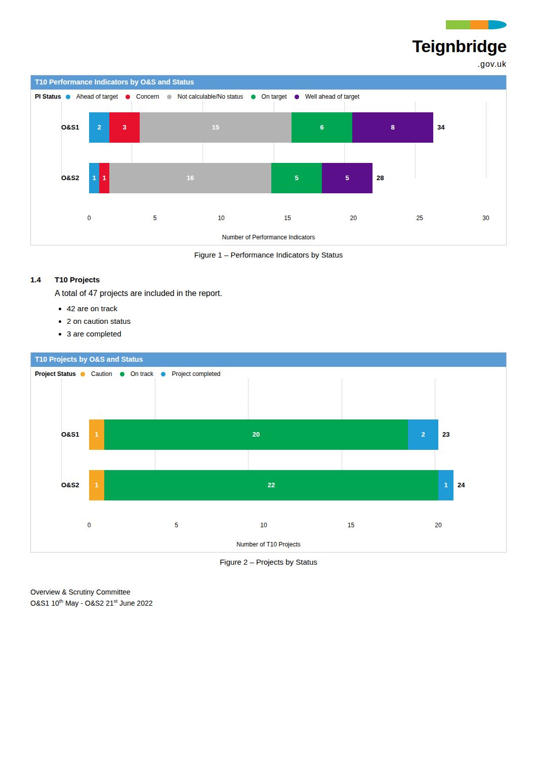Teignbridge
.gov.uk
T10 Performance Indicators by O&S and Status
PI Status Ahead of target Concern Not calculable/No status On target Well ahead of target
O&S1 : 2 / 3 / 15 / 6 / 8 = 34
O&S1
2
3
15
6
8
34
O&S2
1
1
16
5
5
28
0 5 10 15 20 25 30
Number of Performance Indicators
Figure 1 – Performance Indicators by Status
1.4 T10 Projects
A total of 47 projects are included in the report.
42 are on track
2 on caution status
3 are completed
T10 Projects by O&S and Status
Project Status Caution On track Project completed
O&S1
1
20
2
23
O&S2
1
22
1
24
0 5 10 15 20
Number of T10 Projects
Figure 2 – Projects by Status
Overview & Scrutiny Committee
O&S1 10th May - O&S2 21st June 2022